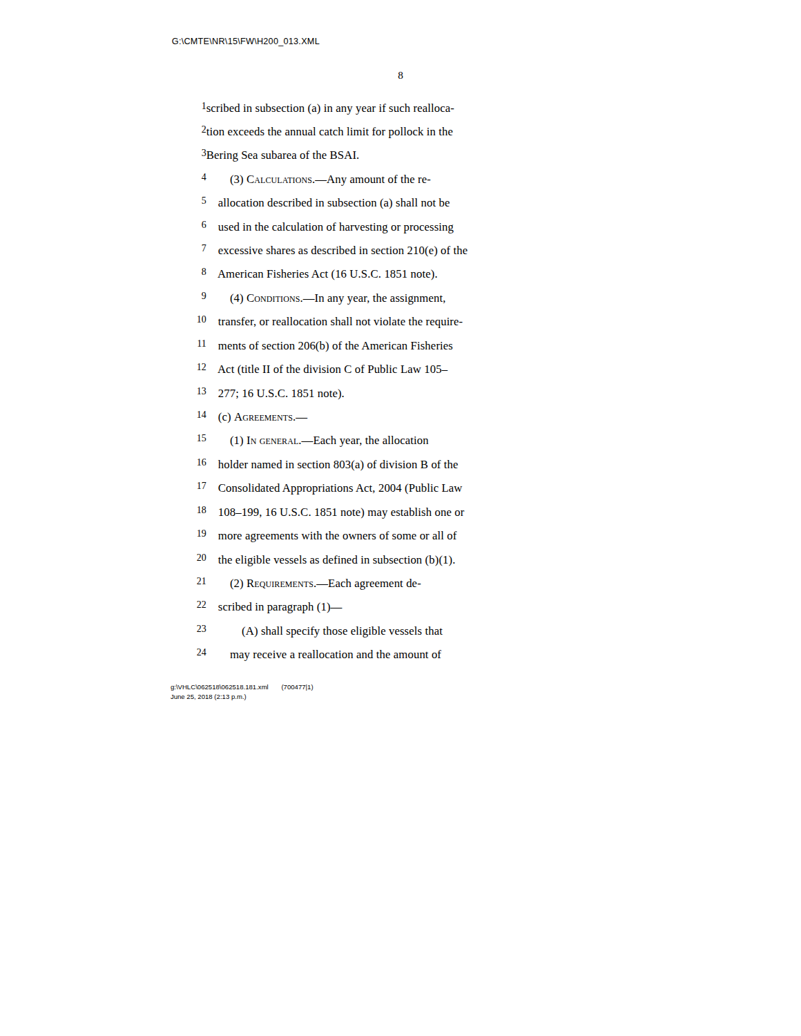G:\CMTE\NR\15\FW\H200_013.XML
8
| 1 | scribed in subsection (a) in any year if such realloca- |
| 2 | tion exceeds the annual catch limit for pollock in the |
| 3 | Bering Sea subarea of the BSAI. |
| 4 | (3) Calculations. —Any amount of the re- |
| 5 | allocation described in subsection (a) shall not be |
| 6 | used in the calculation of harvesting or processing |
| 7 | excessive shares as described in section 210(e) of the |
| 8 | American Fisheries Act (16 U.S.C. 1851 note). |
| 9 | (4) Conditions. —In any year, the assignment, |
| 10 | transfer, or reallocation shall not violate the require- |
| 11 | ments of section 206(b) of the American Fisheries |
| 12 | Act (title II of the division C of Public Law 105– |
| 13 | 277; 16 U.S.C. 1851 note). |
| 14 | (c) Agreements. — |
| 15 | (1) In general. —Each year, the allocation |
| 16 | holder named in section 803(a) of division B of the |
| 17 | Consolidated Appropriations Act, 2004 (Public Law |
| 18 | 108–199, 16 U.S.C. 1851 note) may establish one or |
| 19 | more agreements with the owners of some or all of |
| 20 | the eligible vessels as defined in subsection (b)(1). |
| 21 | (2) Requirements. —Each agreement de- |
| 22 | scribed in paragraph (1)— |
| 23 | (A) shall specify those eligible vessels that |
| 24 | may receive a reallocation and the amount of |
g:\VHLC\062518\062518.181.xml (700477|1)
June 25, 2018 (2:13 p.m.)